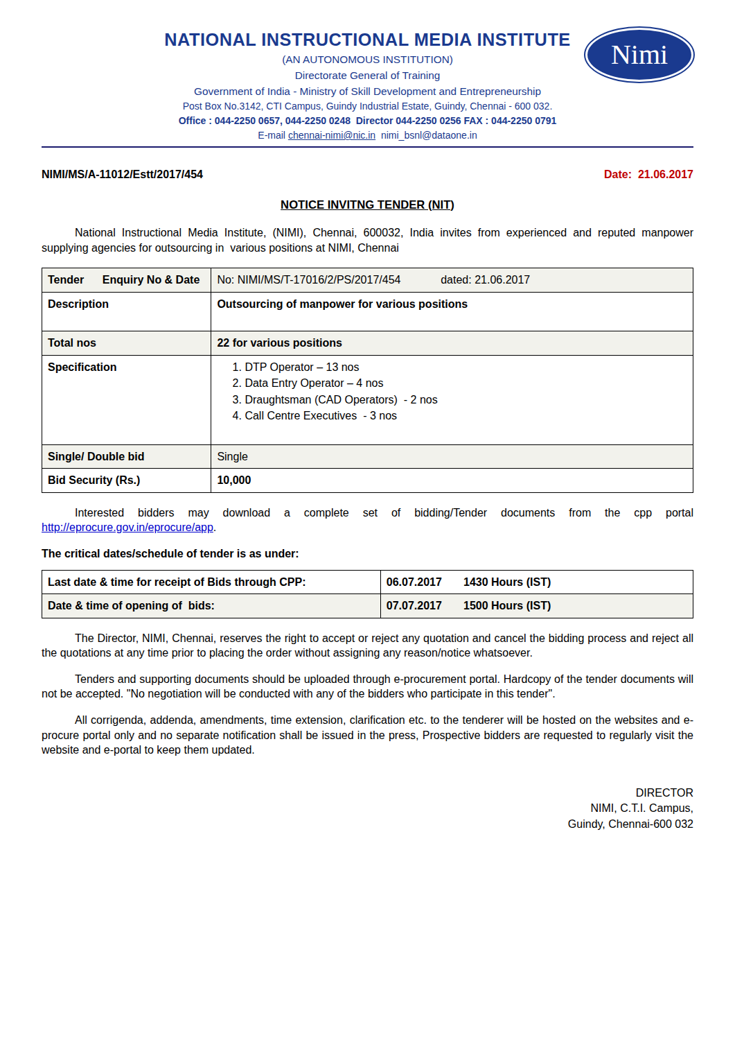Nimi
NATIONAL INSTRUCTIONAL MEDIA INSTITUTE
(AN AUTONOMOUS INSTITUTION)
Directorate General of Training
Government of India - Ministry of Skill Development and Entrepreneurship
Post Box No.3142, CTI Campus, Guindy Industrial Estate, Guindy, Chennai - 600 032.
Office : 044-2250 0657, 044-2250 0248 Director 044-2250 0256 FAX : 044-2250 0791
E-mail chennai-nimi@nic.in nimi_bsnl@dataone.in
NIMI/MS/A-11012/Estt/2017/454 Date: 21.06.2017
NOTICE INVITNG TENDER (NIT)
National Instructional Media Institute, (NIMI), Chennai, 600032, India invites from experienced and reputed manpower supplying agencies for outsourcing in various positions at NIMI, Chennai
| Tender Enquiry No & Date | No: NIMI/MS/T-17016/2/PS/2017/454 dated: 21.06.2017 |
| Description | Outsourcing of manpower for various positions |
| Total nos | 22 for various positions |
| Specification | DTP Operator – 13 nos Data Entry Operator – 4 nos Draughtsman (CAD Operators) - 2 nos Call Centre Executives - 3 nos |
| Single/ Double bid | Single |
| Bid Security (Rs.) | 10,000 |
Interested bidders may download a complete set of bidding/Tender documents from the cpp portal http://eprocure.gov.in/eprocure/app.
The critical dates/schedule of tender is as under:
| Last date & time for receipt of Bids through CPP: | 06.07.2017 1430 Hours (IST) |
| Date & time of opening of bids: | 07.07.2017 1500 Hours (IST) |
The Director, NIMI, Chennai, reserves the right to accept or reject any quotation and cancel the bidding process and reject all the quotations at any time prior to placing the order without assigning any reason/notice whatsoever.
Tenders and supporting documents should be uploaded through e-procurement portal. Hardcopy of the tender documents will not be accepted. "No negotiation will be conducted with any of the bidders who participate in this tender".
All corrigenda, addenda, amendments, time extension, clarification etc. to the tenderer will be hosted on the websites and e-procure portal only and no separate notification shall be issued in the press, Prospective bidders are requested to regularly visit the website and e-portal to keep them updated.
DIRECTOR
NIMI, C.T.I. Campus,
Guindy, Chennai-600 032